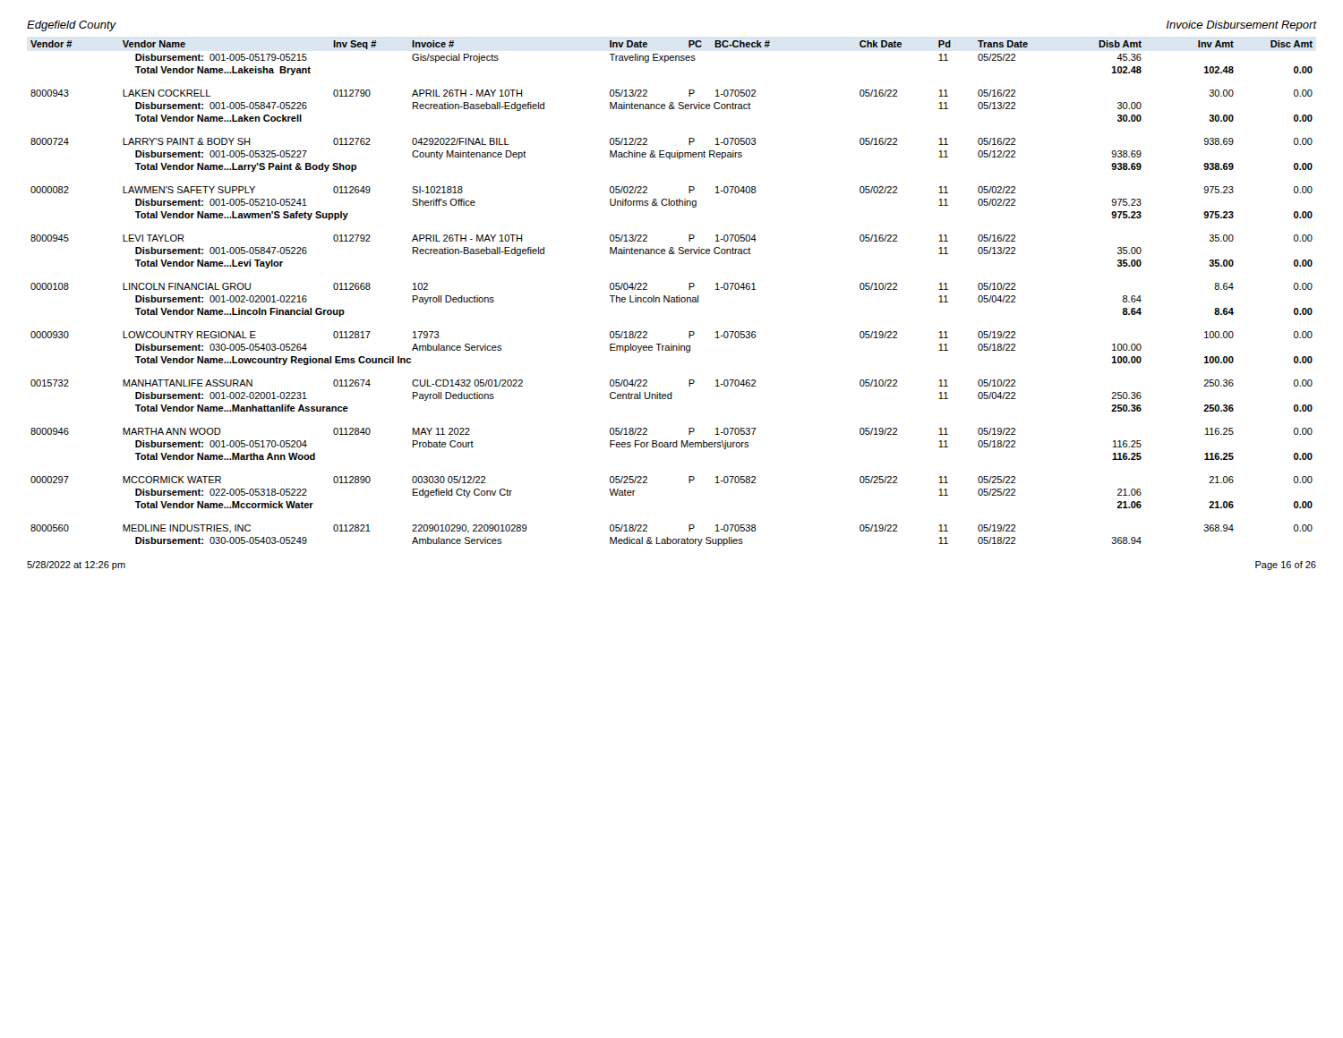Edgefield County
Invoice Disbursement Report
| Vendor # | Vendor Name | Inv Seq # | Invoice # | Inv Date | PC | BC-Check # | Chk Date | Pd | Trans Date | Disb Amt | Inv Amt | Disc Amt |
| --- | --- | --- | --- | --- | --- | --- | --- | --- | --- | --- | --- | --- |
| | Disbursement: 001-005-05179-05215 | | Gis/special Projects | Traveling Expenses | | 11 | 05/25/22 | 45.36 | | |
| | Total Vendor Name...Lakeisha Bryant | | | | | | | | 102.48 | 102.48 | 0.00 |
| 8000943 | LAKEN COCKRELL | 0112790 | APRIL 26TH - MAY 10TH | 05/13/22 | P | 1-070502 | 05/16/22 | 11 | 05/16/22 | | 30.00 | 0.00 |
| | Disbursement: 001-005-05847-05226 | | Recreation-Baseball-Edgefield | Maintenance & Service Contract | | 11 | 05/13/22 | 30.00 | | |
| | Total Vendor Name...Laken Cockrell | | | | | | | | 30.00 | 30.00 | 0.00 |
| 8000724 | LARRY'S PAINT & BODY SH | 0112762 | 04292022/FINAL BILL | 05/12/22 | P | 1-070503 | 05/16/22 | 11 | 05/16/22 | | 938.69 | 0.00 |
| | Disbursement: 001-005-05325-05227 | | County Maintenance Dept | Machine & Equipment Repairs | | 11 | 05/12/22 | 938.69 | | |
| | Total Vendor Name...Larry'S Paint & Body Shop | | | | | | | 938.69 | 938.69 | 0.00 |
| 0000082 | LAWMEN'S SAFETY SUPPLY | 0112649 | SI-1021818 | 05/02/22 | P | 1-070408 | 05/02/22 | 11 | 05/02/22 | | 975.23 | 0.00 |
| | Disbursement: 001-005-05210-05241 | | Sheriff's Office | Uniforms & Clothing | | 11 | 05/02/22 | 975.23 | | |
| | Total Vendor Name...Lawmen'S Safety Supply | | | | | | | 975.23 | 975.23 | 0.00 |
| 8000945 | LEVI TAYLOR | 0112792 | APRIL 26TH - MAY 10TH | 05/13/22 | P | 1-070504 | 05/16/22 | 11 | 05/16/22 | | 35.00 | 0.00 |
| | Disbursement: 001-005-05847-05226 | | Recreation-Baseball-Edgefield | Maintenance & Service Contract | | 11 | 05/13/22 | 35.00 | | |
| | Total Vendor Name...Levi Taylor | | | | | | | | 35.00 | 35.00 | 0.00 |
| 0000108 | LINCOLN FINANCIAL GROU | 0112668 | 102 | 05/04/22 | P | 1-070461 | 05/10/22 | 11 | 05/10/22 | | 8.64 | 0.00 |
| | Disbursement: 001-002-02001-02216 | | Payroll Deductions | The Lincoln National | | 11 | 05/04/22 | 8.64 | | |
| | Total Vendor Name...Lincoln Financial Group | | | | | | | 8.64 | 8.64 | 0.00 |
| 0000930 | LOWCOUNTRY REGIONAL E | 0112817 | 17973 | 05/18/22 | P | 1-070536 | 05/19/22 | 11 | 05/19/22 | | 100.00 | 0.00 |
| | Disbursement: 030-005-05403-05264 | | Ambulance Services | Employee Training | | 11 | 05/18/22 | 100.00 | | |
| | Total Vendor Name...Lowcountry Regional Ems Council Inc | | | | | | 100.00 | 100.00 | 0.00 |
| 0015732 | MANHATTANLIFE ASSURAN | 0112674 | CUL-CD1432 05/01/2022 | 05/04/22 | P | 1-070462 | 05/10/22 | 11 | 05/10/22 | | 250.36 | 0.00 |
| | Disbursement: 001-002-02001-02231 | | Payroll Deductions | Central United | | 11 | 05/04/22 | 250.36 | | |
| | Total Vendor Name...Manhattanlife Assurance | | | | | | | 250.36 | 250.36 | 0.00 |
| 8000946 | MARTHA ANN WOOD | 0112840 | MAY 11 2022 | 05/18/22 | P | 1-070537 | 05/19/22 | 11 | 05/19/22 | | 116.25 | 0.00 |
| | Disbursement: 001-005-05170-05204 | | Probate Court | Fees For Board Members\jurors | | 11 | 05/18/22 | 116.25 | | |
| | Total Vendor Name...Martha Ann Wood | | | | | | | 116.25 | 116.25 | 0.00 |
| 0000297 | MCCORMICK WATER | 0112890 | 003030 05/12/22 | 05/25/22 | P | 1-070582 | 05/25/22 | 11 | 05/25/22 | | 21.06 | 0.00 |
| | Disbursement: 022-005-05318-05222 | | Edgefield Cty Conv Ctr | Water | | 11 | 05/25/22 | 21.06 | | |
| | Total Vendor Name...Mccormick Water | | | | | | | 21.06 | 21.06 | 0.00 |
| 8000560 | MEDLINE INDUSTRIES, INC | 0112821 | 2209010290, 2209010289 | 05/18/22 | P | 1-070538 | 05/19/22 | 11 | 05/19/22 | | 368.94 | 0.00 |
| | Disbursement: 030-005-05403-05249 | | Ambulance Services | Medical & Laboratory Supplies | | 11 | 05/18/22 | 368.94 | | |
5/28/2022 at 12:26 pm
Page 16 of 26